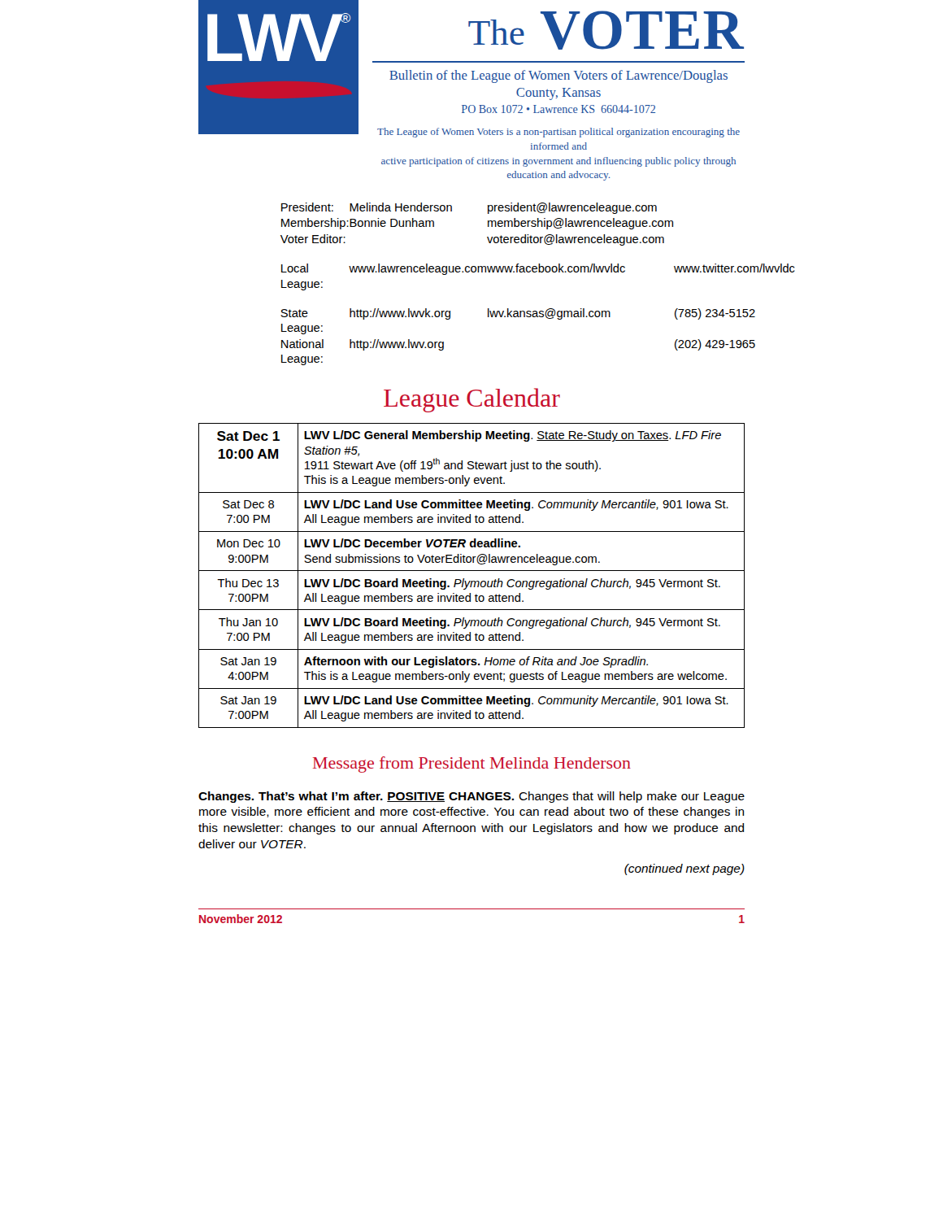LWV ®
The VOTER
Bulletin of the League of Women Voters of Lawrence/Douglas County, Kansas
PO Box 1072 • Lawrence KS 66044-1072
The League of Women Voters is a non-partisan political organization encouraging the informed and
active participation of citizens in government and influencing public policy through education and advocacy.
| President: | Melinda Henderson | president@lawrenceleague.com | |
| Membership: | Bonnie Dunham | membership@lawrenceleague.com | |
| Voter Editor: | | votereditor@lawrenceleague.com | |
| Local League: | www.lawrenceleague.com | www.facebook.com/lwvldc | www.twitter.com/lwvldc |
| State League: | http://www.lwvk.org | lwv.kansas@gmail.com | (785) 234-5152 |
| National League: | http://www.lwv.org | | (202) 429-1965 |
League Calendar
| Sat Dec 1 10:00 AM | LWV L/DC General Membership Meeting . State Re-Study on Taxes . LFD Fire Station #5, 1911 Stewart Ave (off 19 th and Stewart just to the south). This is a League members-only event. |
| Sat Dec 8 7:00 PM | LWV L/DC Land Use Committee Meeting . Community Mercantile, 901 Iowa St. All League members are invited to attend. |
| Mon Dec 10 9:00PM | LWV L/DC December VOTER deadline. Send submissions to VoterEditor@lawrenceleague.com. |
| Thu Dec 13 7:00PM | LWV L/DC Board Meeting. Plymouth Congregational Church, 945 Vermont St. All League members are invited to attend. |
| Thu Jan 10 7:00 PM | LWV L/DC Board Meeting. Plymouth Congregational Church, 945 Vermont St. All League members are invited to attend. |
| Sat Jan 19 4:00PM | Afternoon with our Legislators. Home of Rita and Joe Spradlin. This is a League members-only event; guests of League members are welcome. |
| Sat Jan 19 7:00PM | LWV L/DC Land Use Committee Meeting . Community Mercantile, 901 Iowa St. All League members are invited to attend. |
Message from President Melinda Henderson
Changes. That’s what I’m after. POSITIVE CHANGES. Changes that will help make our League more visible, more efficient and more cost-effective. You can read about two of these changes in this newsletter: changes to our annual Afternoon with our Legislators and how we produce and deliver our VOTER.
(continued next page)
November 2012 1